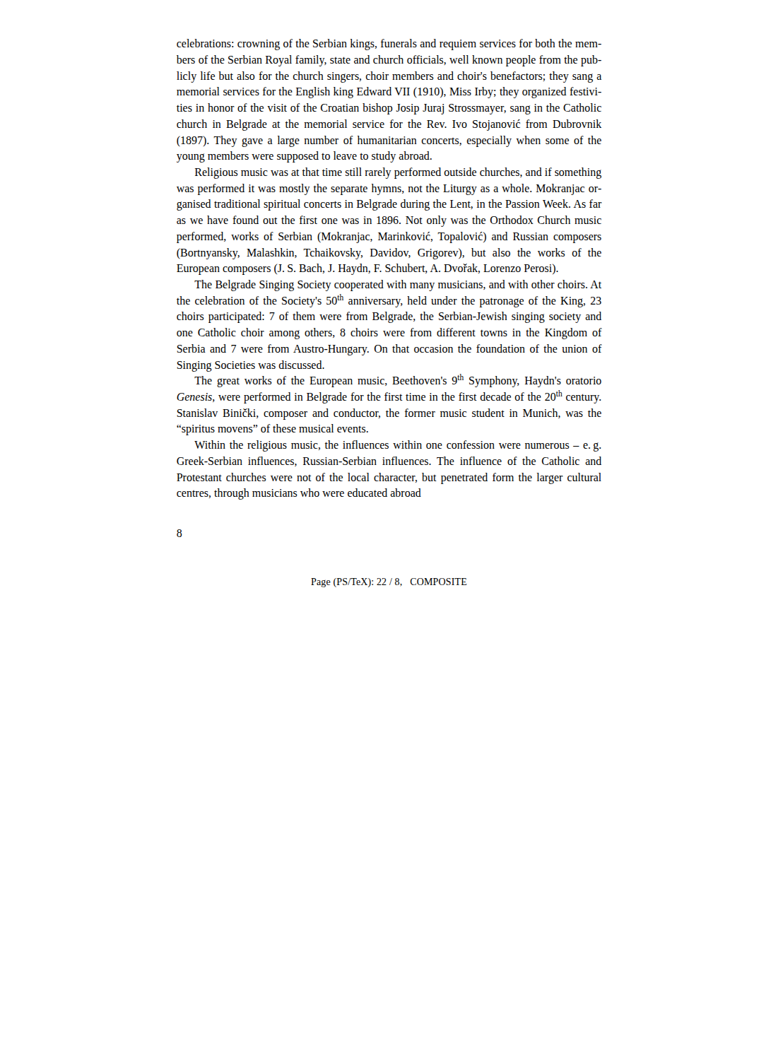celebrations: crowning of the Serbian kings, funerals and requiem services for both the members of the Serbian Royal family, state and church officials, well known people from the publicly life but also for the church singers, choir members and choir's benefactors; they sang a memorial services for the English king Edward VII (1910), Miss Irby; they organized festivities in honor of the visit of the Croatian bishop Josip Juraj Strossmayer, sang in the Catholic church in Belgrade at the memorial service for the Rev. Ivo Stojanović from Dubrovnik (1897). They gave a large number of humanitarian concerts, especially when some of the young members were supposed to leave to study abroad.
Religious music was at that time still rarely performed outside churches, and if something was performed it was mostly the separate hymns, not the Liturgy as a whole. Mokranjac organised traditional spiritual concerts in Belgrade during the Lent, in the Passion Week. As far as we have found out the first one was in 1896. Not only was the Orthodox Church music performed, works of Serbian (Mokranjac, Marinković, Topalović) and Russian composers (Bortnyansky, Malashkin, Tchaikovsky, Davidov, Grigorev), but also the works of the European composers (J. S. Bach, J. Haydn, F. Schubert, A. Dvořak, Lorenzo Perosi).
The Belgrade Singing Society cooperated with many musicians, and with other choirs. At the celebration of the Society's 50th anniversary, held under the patronage of the King, 23 choirs participated: 7 of them were from Belgrade, the Serbian-Jewish singing society and one Catholic choir among others, 8 choirs were from different towns in the Kingdom of Serbia and 7 were from Austro-Hungary. On that occasion the foundation of the union of Singing Societies was discussed.
The great works of the European music, Beethoven's 9th Symphony, Haydn's oratorio Genesis, were performed in Belgrade for the first time in the first decade of the 20th century. Stanislav Binički, composer and conductor, the former music student in Munich, was the “spiritus movens” of these musical events.
Within the religious music, the influences within one confession were numerous – e. g. Greek-Serbian influences, Russian-Serbian influences. The influence of the Catholic and Protestant churches were not of the local character, but penetrated form the larger cultural centres, through musicians who were educated abroad
8
Page (PS/TeX): 22 / 8, COMPOSITE